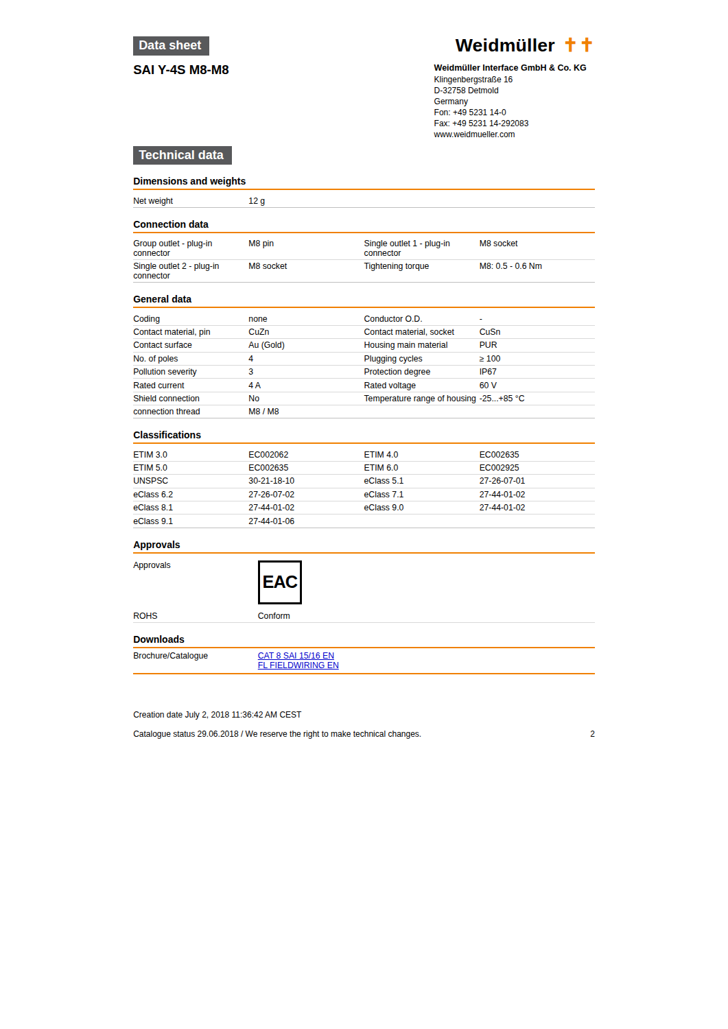Data sheet
Weidmüller ✝✝
SAI Y-4S M8-M8
Weidmüller Interface GmbH & Co. KG
Klingenbergstraße 16
D-32758 Detmold
Germany
Fon: +49 5231 14-0
Fax: +49 5231 14-292083
www.weidmueller.com
Technical data
Dimensions and weights
| Net weight | 12 g |
Connection data
| Group outlet - plug-in connector | M8 pin | Single outlet 1 - plug-in connector | M8 socket |
| Single outlet 2 - plug-in connector | M8 socket | Tightening torque | M8: 0.5 - 0.6 Nm |
General data
| Coding | none | Conductor O.D. | - |
| Contact material, pin | CuZn | Contact material, socket | CuSn |
| Contact surface | Au (Gold) | Housing main material | PUR |
| No. of poles | 4 | Plugging cycles | ≥ 100 |
| Pollution severity | 3 | Protection degree | IP67 |
| Rated current | 4 A | Rated voltage | 60 V |
| Shield connection | No | Temperature range of housing | -25...+85 °C |
| connection thread | M8 / M8 | | |
Classifications
| ETIM 3.0 | EC002062 | ETIM 4.0 | EC002635 |
| ETIM 5.0 | EC002635 | ETIM 6.0 | EC002925 |
| UNSPSC | 30-21-18-10 | eClass 5.1 | 27-26-07-01 |
| eClass 6.2 | 27-26-07-02 | eClass 7.1 | 27-44-01-02 |
| eClass 8.1 | 27-44-01-02 | eClass 9.0 | 27-44-01-02 |
| eClass 9.1 | 27-44-01-06 | | |
Approvals
Approvals
EAC
ROHS
Conform
Downloads
Brochure/Catalogue
CAT 8 SAI 15/16 EN FL FIELDWIRING EN
Creation date July 2, 2018 11:36:42 AM CEST
Catalogue status 29.06.2018 / We reserve the right to make technical changes. 2